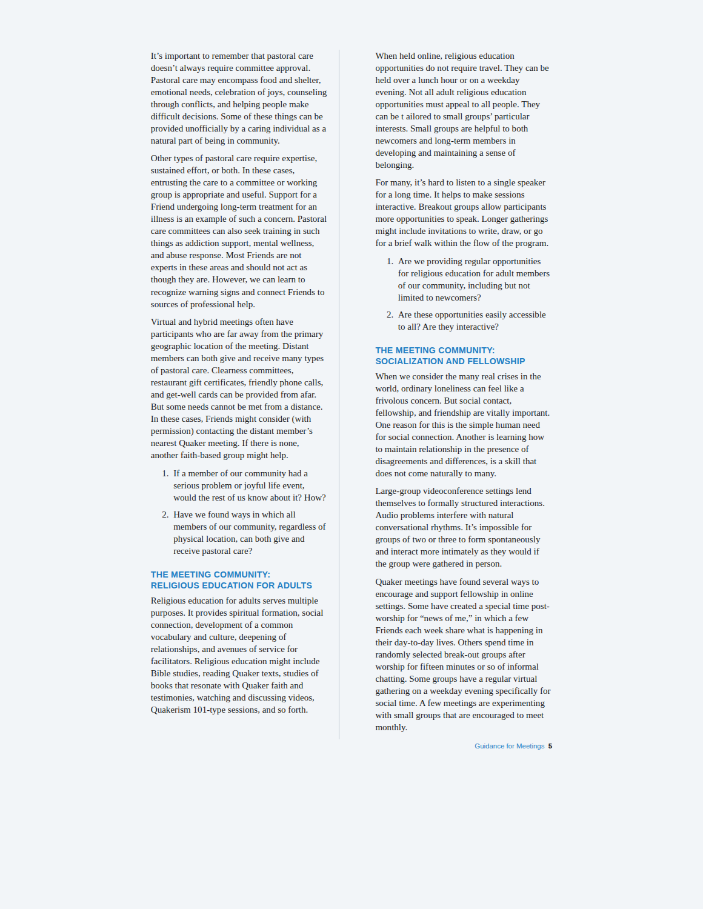It’s important to remember that pastoral care doesn’t always require committee approval. Pastoral care may encompass food and shelter, emotional needs, celebration of joys, counseling through conflicts, and helping people make difficult decisions. Some of these things can be provided unofficially by a caring individual as a natural part of being in community.
Other types of pastoral care require expertise, sustained effort, or both. In these cases, entrusting the care to a committee or working group is appropriate and useful. Support for a Friend undergoing long-term treatment for an illness is an example of such a concern. Pastoral care committees can also seek training in such things as addiction support, mental wellness, and abuse response. Most Friends are not experts in these areas and should not act as though they are. However, we can learn to recognize warning signs and connect Friends to sources of professional help.
Virtual and hybrid meetings often have participants who are far away from the primary geographic location of the meeting. Distant members can both give and receive many types of pastoral care. Clearness committees, restaurant gift certificates, friendly phone calls, and get-well cards can be provided from afar. But some needs cannot be met from a distance. In these cases, Friends might consider (with permission) contacting the distant member’s nearest Quaker meeting. If there is none, another faith-based group might help.
If a member of our community had a serious problem or joyful life event, would the rest of us know about it? How?
Have we found ways in which all members of our community, regardless of physical location, can both give and receive pastoral care?
The Meeting Community:
Religious Education for Adults
Religious education for adults serves multiple purposes. It provides spiritual formation, social connection, development of a common vocabulary and culture, deepening of relationships, and avenues of service for facilitators. Religious education might include Bible studies, reading Quaker texts, studies of books that resonate with Quaker faith and testimonies, watching and discussing videos, Quakerism 101-type sessions, and so forth.
When held online, religious education opportunities do not require travel. They can be held over a lunch hour or on a weekday evening. Not all adult religious education opportunities must appeal to all people. They can be t ailored to small groups’ particular interests. Small groups are helpful to both newcomers and long-term members in developing and maintaining a sense of belonging.
For many, it’s hard to listen to a single speaker for a long time. It helps to make sessions interactive. Breakout groups allow participants more opportunities to speak. Longer gatherings might include invitations to write, draw, or go for a brief walk within the flow of the program.
Are we providing regular opportunities for religious education for adult members of our community, including but not limited to newcomers?
Are these opportunities easily accessible to all? Are they interactive?
The Meeting Community:
Socialization and Fellowship
When we consider the many real crises in the world, ordinary loneliness can feel like a frivolous concern. But social contact, fellowship, and friendship are vitally important. One reason for this is the simple human need for social connection. Another is learning how to maintain relationship in the presence of disagreements and differences, is a skill that does not come naturally to many.
Large-group videoconference settings lend themselves to formally structured interactions. Audio problems interfere with natural conversational rhythms. It’s impossible for groups of two or three to form spontaneously and interact more intimately as they would if the group were gathered in person.
Quaker meetings have found several ways to encourage and support fellowship in online settings. Some have created a special time post-worship for “news of me,” in which a few Friends each week share what is happening in their day-to-day lives. Others spend time in randomly selected break-out groups after worship for fifteen minutes or so of informal chatting. Some groups have a regular virtual gathering on a weekday evening specifically for social time. A few meetings are experimenting with small groups that are encouraged to meet monthly.
Guidance for Meetings 5